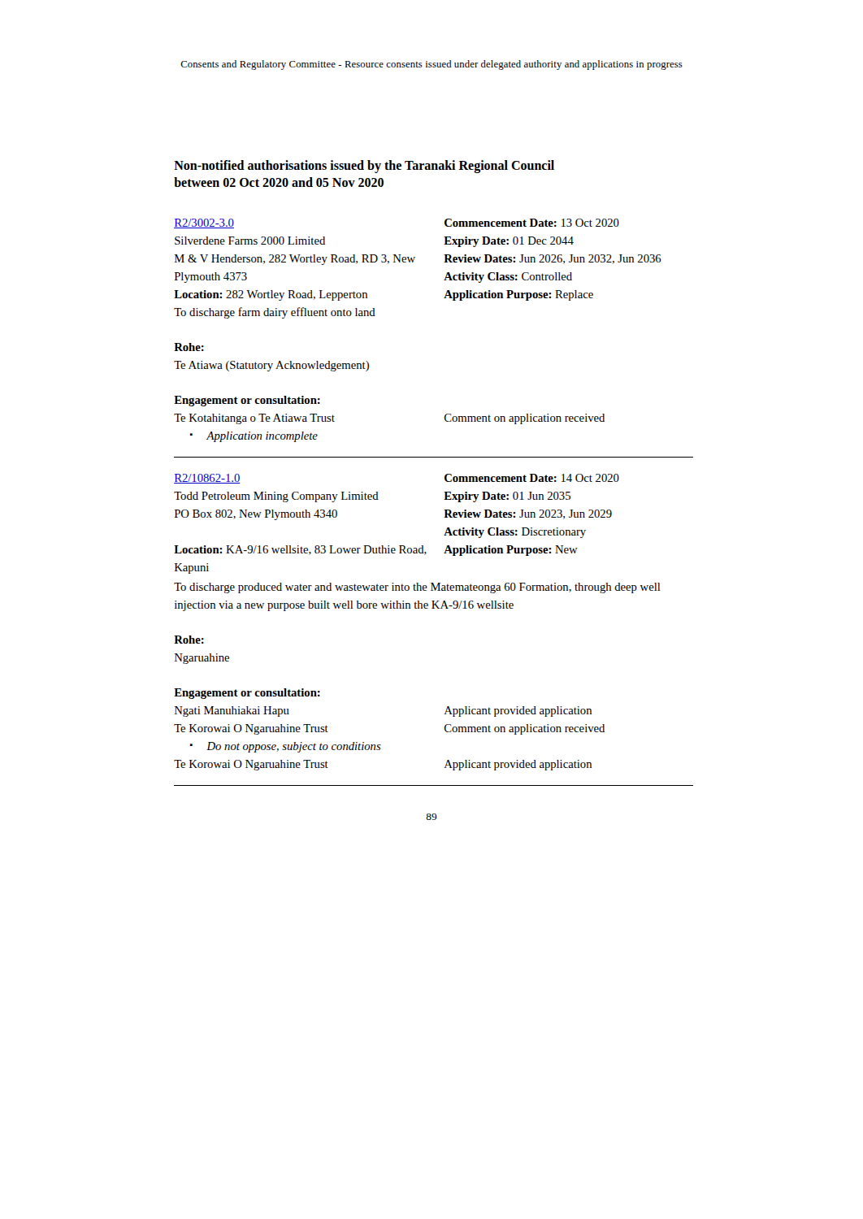Consents and Regulatory Committee - Resource consents issued under delegated authority and applications in progress
Non-notified authorisations issued by the Taranaki Regional Council
between 02 Oct 2020 and 05 Nov 2020
| R2/3002-3.0 | Commencement Date: 13 Oct 2020 |
| Silverdene Farms 2000 Limited | Expiry Date: 01 Dec 2044 |
| M & V Henderson, 282 Wortley Road, RD 3, New Plymouth 4373 | Review Dates: Jun 2026, Jun 2032, Jun 2036 Activity Class: Controlled |
| Location: 282 Wortley Road, Lepperton | Application Purpose: Replace |
| To discharge farm dairy effluent onto land | |
Rohe:
Te Atiawa (Statutory Acknowledgement)
Engagement or consultation:
| Te Kotahitanga o Te Atiawa Trust | Comment on application received |
Application incomplete
| R2/10862-1.0 | Commencement Date: 14 Oct 2020 |
| Todd Petroleum Mining Company Limited | Expiry Date: 01 Jun 2035 |
| PO Box 802, New Plymouth 4340 | Review Dates: Jun 2023, Jun 2029 Activity Class: Discretionary |
| Location: KA-9/16 wellsite, 83 Lower Duthie Road, Kapuni | Application Purpose: New |
To discharge produced water and wastewater into the Matemateonga 60 Formation, through deep well injection via a new purpose built well bore within the KA-9/16 wellsite
Rohe:
Ngaruahine
Engagement or consultation:
| Ngati Manuhiakai Hapu | Applicant provided application |
| Te Korowai O Ngaruahine Trust | Comment on application received |
Do not oppose, subject to conditions
| Te Korowai O Ngaruahine Trust | Applicant provided application |
89